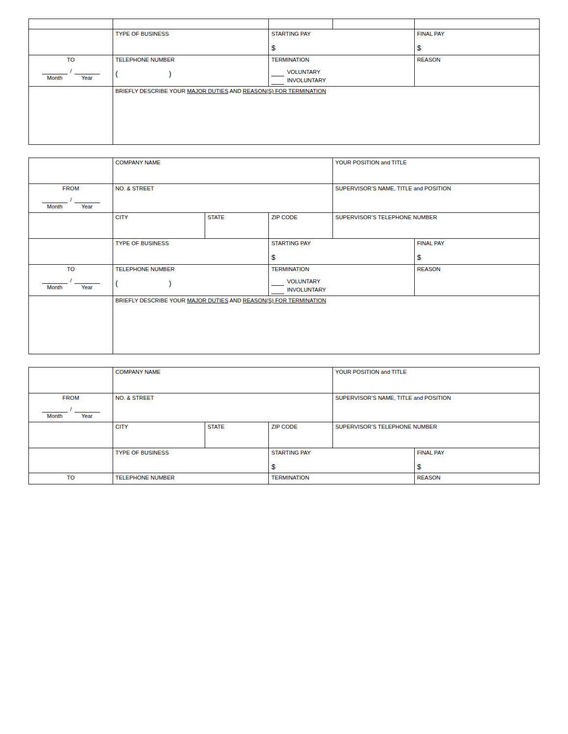| | TYPE OF BUSINESS | STARTING PAY $ | FINAL PAY $ |
| TO / Month Year | TELEPHONE NUMBER ( ) | TERMINATION VOLUNTARY INVOLUNTARY | REASON |
| | BRIEFLY DESCRIBE YOUR MAJOR DUTIES AND REASON(S) FOR TERMINATION |
| | COMPANY NAME | YOUR POSITION and TITLE |
| FROM / Month Year | NO. & STREET | SUPERVISOR’S NAME, TITLE and POSITION |
| | CITY | STATE | ZIP CODE | SUPERVISOR’S TELEPHONE NUMBER |
| | TYPE OF BUSINESS | STARTING PAY $ | FINAL PAY $ |
| TO / Month Year | TELEPHONE NUMBER ( ) | TERMINATION VOLUNTARY INVOLUNTARY | REASON |
| | BRIEFLY DESCRIBE YOUR MAJOR DUTIES AND REASON(S) FOR TERMINATION |
| | COMPANY NAME | YOUR POSITION and TITLE |
| FROM / Month Year | NO. & STREET | SUPERVISOR’S NAME, TITLE and POSITION |
| | CITY | STATE | ZIP CODE | SUPERVISOR’S TELEPHONE NUMBER |
| | TYPE OF BUSINESS | STARTING PAY $ | FINAL PAY $ |
| TO | TELEPHONE NUMBER | TERMINATION | REASON |